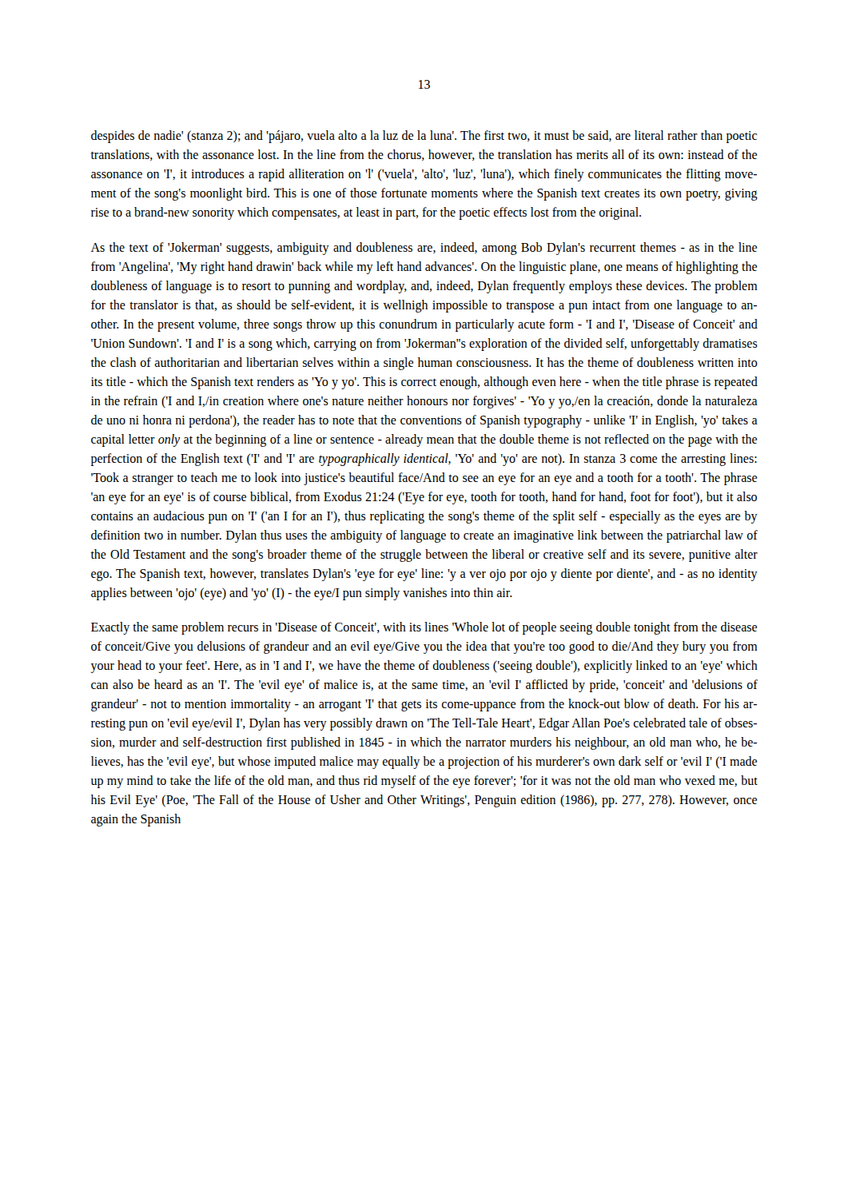13
despides de nadie' (stanza 2); and 'pájaro, vuela alto a la luz de la luna'. The first two, it must be said, are literal rather than poetic translations, with the assonance lost. In the line from the chorus, however, the translation has merits all of its own: instead of the assonance on 'I', it introduces a rapid alliteration on 'l' ('vuela', 'alto', 'luz', 'luna'), which finely communicates the flitting movement of the song's moonlight bird. This is one of those fortunate moments where the Spanish text creates its own poetry, giving rise to a brand-new sonority which compensates, at least in part, for the poetic effects lost from the original.
As the text of 'Jokerman' suggests, ambiguity and doubleness are, indeed, among Bob Dylan's recurrent themes - as in the line from 'Angelina', 'My right hand drawin' back while my left hand advances'. On the linguistic plane, one means of highlighting the doubleness of language is to resort to punning and wordplay, and, indeed, Dylan frequently employs these devices. The problem for the translator is that, as should be self-evident, it is wellnigh impossible to transpose a pun intact from one language to another. In the present volume, three songs throw up this conundrum in particularly acute form - 'I and I', 'Disease of Conceit' and 'Union Sundown'. 'I and I' is a song which, carrying on from 'Jokerman''s exploration of the divided self, unforgettably dramatises the clash of authoritarian and libertarian selves within a single human consciousness. It has the theme of doubleness written into its title - which the Spanish text renders as 'Yo y yo'. This is correct enough, although even here - when the title phrase is repeated in the refrain ('I and I,/in creation where one's nature neither honours nor forgives' - 'Yo y yo,/en la creación, donde la naturaleza de uno ni honra ni perdona'), the reader has to note that the conventions of Spanish typography - unlike 'I' in English, 'yo' takes a capital letter only at the beginning of a line or sentence - already mean that the double theme is not reflected on the page with the perfection of the English text ('I' and 'I' are typographically identical, 'Yo' and 'yo' are not). In stanza 3 come the arresting lines: 'Took a stranger to teach me to look into justice's beautiful face/And to see an eye for an eye and a tooth for a tooth'. The phrase 'an eye for an eye' is of course biblical, from Exodus 21:24 ('Eye for eye, tooth for tooth, hand for hand, foot for foot'), but it also contains an audacious pun on 'I' ('an I for an I'), thus replicating the song's theme of the split self - especially as the eyes are by definition two in number. Dylan thus uses the ambiguity of language to create an imaginative link between the patriarchal law of the Old Testament and the song's broader theme of the struggle between the liberal or creative self and its severe, punitive alter ego. The Spanish text, however, translates Dylan's 'eye for eye' line: 'y a ver ojo por ojo y diente por diente', and - as no identity applies between 'ojo' (eye) and 'yo' (I) - the eye/I pun simply vanishes into thin air.
Exactly the same problem recurs in 'Disease of Conceit', with its lines 'Whole lot of people seeing double tonight from the disease of conceit/Give you delusions of grandeur and an evil eye/Give you the idea that you're too good to die/And they bury you from your head to your feet'. Here, as in 'I and I', we have the theme of doubleness ('seeing double'), explicitly linked to an 'eye' which can also be heard as an 'I'. The 'evil eye' of malice is, at the same time, an 'evil I' afflicted by pride, 'conceit' and 'delusions of grandeur' - not to mention immortality - an arrogant 'I' that gets its come-uppance from the knock-out blow of death. For his arresting pun on 'evil eye/evil I', Dylan has very possibly drawn on 'The Tell-Tale Heart', Edgar Allan Poe's celebrated tale of obsession, murder and self-destruction first published in 1845 - in which the narrator murders his neighbour, an old man who, he believes, has the 'evil eye', but whose imputed malice may equally be a projection of his murderer's own dark self or 'evil I' ('I made up my mind to take the life of the old man, and thus rid myself of the eye forever'; 'for it was not the old man who vexed me, but his Evil Eye' (Poe, 'The Fall of the House of Usher and Other Writings', Penguin edition (1986), pp. 277, 278). However, once again the Spanish